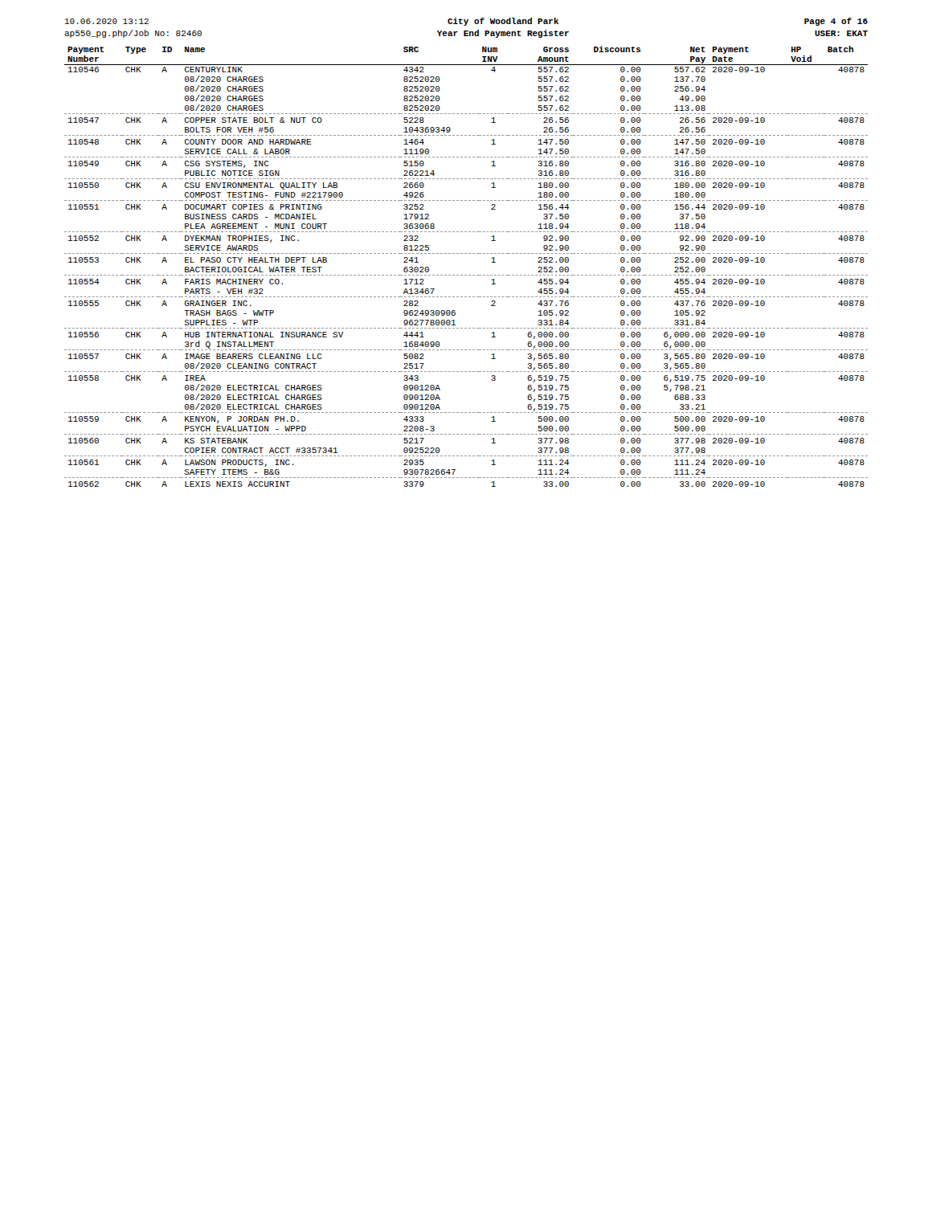10.06.2020 13:12 ap550_pg.php/Job No: 82460
City of Woodland Park Year End Payment Register
Page 4 of 16 USER: EKAT
| Payment Number | Type | ID | Name | SRC | Num INV | Gross Amount | Discounts | Net Pay | Payment Date | HP Void | Batch |
| --- | --- | --- | --- | --- | --- | --- | --- | --- | --- | --- | --- |
| 110546 | CHK | A | CENTURYLINK | 4342 | 4 | 557.62 | 0.00 | 557.62 | 2020-09-10 | | 40878 |
| | | | 08/2020 CHARGES | 8252020 | | 557.62 | 0.00 | 137.70 | | | |
| | | | 08/2020 CHARGES | 8252020 | | 557.62 | 0.00 | 256.94 | | | |
| | | | 08/2020 CHARGES | 8252020 | | 557.62 | 0.00 | 49.90 | | | |
| | | | 08/2020 CHARGES | 8252020 | | 557.62 | 0.00 | 113.08 | | | |
| 110547 | CHK | A | COPPER STATE BOLT & NUT CO | 5228 | 1 | 26.56 | 0.00 | 26.56 | 2020-09-10 | | 40878 |
| | | | BOLTS FOR VEH #56 | 104369349 | | 26.56 | 0.00 | 26.56 | | | |
| 110548 | CHK | A | COUNTY DOOR AND HARDWARE | 1464 | 1 | 147.50 | 0.00 | 147.50 | 2020-09-10 | | 40878 |
| | | | SERVICE CALL & LABOR | 11190 | | 147.50 | 0.00 | 147.50 | | | |
| 110549 | CHK | A | CSG SYSTEMS, INC | 5150 | 1 | 316.80 | 0.00 | 316.80 | 2020-09-10 | | 40878 |
| | | | PUBLIC NOTICE SIGN | 262214 | | 316.80 | 0.00 | 316.80 | | | |
| 110550 | CHK | A | CSU ENVIRONMENTAL QUALITY LAB | 2660 | 1 | 180.00 | 0.00 | 180.00 | 2020-09-10 | | 40878 |
| | | | COMPOST TESTING- FUND #2217900 | 4926 | | 180.00 | 0.00 | 180.00 | | | |
| 110551 | CHK | A | DOCUMART COPIES & PRINTING | 3252 | 2 | 156.44 | 0.00 | 156.44 | 2020-09-10 | | 40878 |
| | | | BUSINESS CARDS - MCDANIEL | 17912 | | 37.50 | 0.00 | 37.50 | | | |
| | | | PLEA AGREEMENT - MUNI COURT | 363068 | | 118.94 | 0.00 | 118.94 | | | |
| 110552 | CHK | A | DYEKMAN TROPHIES, INC. | 232 | 1 | 92.90 | 0.00 | 92.90 | 2020-09-10 | | 40878 |
| | | | SERVICE AWARDS | 81225 | | 92.90 | 0.00 | 92.90 | | | |
| 110553 | CHK | A | EL PASO CTY HEALTH DEPT LAB | 241 | 1 | 252.00 | 0.00 | 252.00 | 2020-09-10 | | 40878 |
| | | | BACTERIOLOGICAL WATER TEST | 63020 | | 252.00 | 0.00 | 252.00 | | | |
| 110554 | CHK | A | FARIS MACHINERY CO. | 1712 | 1 | 455.94 | 0.00 | 455.94 | 2020-09-10 | | 40878 |
| | | | PARTS - VEH #32 | A13467 | | 455.94 | 0.00 | 455.94 | | | |
| 110555 | CHK | A | GRAINGER INC. | 282 | 2 | 437.76 | 0.00 | 437.76 | 2020-09-10 | | 40878 |
| | | | TRASH BAGS - WWTP | 9624930906 | | 105.92 | 0.00 | 105.92 | | | |
| | | | SUPPLIES - WTP | 9627780001 | | 331.84 | 0.00 | 331.84 | | | |
| 110556 | CHK | A | HUB INTERNATIONAL INSURANCE SV | 4441 | 1 | 6,000.00 | 0.00 | 6,000.00 | 2020-09-10 | | 40878 |
| | | | 3rd Q INSTALLMENT | 1684090 | | 6,000.00 | 0.00 | 6,000.00 | | | |
| 110557 | CHK | A | IMAGE BEARERS CLEANING LLC | 5082 | 1 | 3,565.80 | 0.00 | 3,565.80 | 2020-09-10 | | 40878 |
| | | | 08/2020 CLEANING CONTRACT | 2517 | | 3,565.80 | 0.00 | 3,565.80 | | | |
| 110558 | CHK | A | IREA | 343 | 3 | 6,519.75 | 0.00 | 6,519.75 | 2020-09-10 | | 40878 |
| | | | 08/2020 ELECTRICAL CHARGES | 090120A | | 6,519.75 | 0.00 | 5,798.21 | | | |
| | | | 08/2020 ELECTRICAL CHARGES | 090120A | | 6,519.75 | 0.00 | 688.33 | | | |
| | | | 08/2020 ELECTRICAL CHARGES | 090120A | | 6,519.75 | 0.00 | 33.21 | | | |
| 110559 | CHK | A | KENYON, P JORDAN PH.D. | 4333 | 1 | 500.00 | 0.00 | 500.00 | 2020-09-10 | | 40878 |
| | | | PSYCH EVALUATION - WPPD | 2208-3 | | 500.00 | 0.00 | 500.00 | | | |
| 110560 | CHK | A | KS STATEBANK | 5217 | 1 | 377.98 | 0.00 | 377.98 | 2020-09-10 | | 40878 |
| | | | COPIER CONTRACT ACCT #3357341 | 0925220 | | 377.98 | 0.00 | 377.98 | | | |
| 110561 | CHK | A | LAWSON PRODUCTS, INC. | 2935 | 1 | 111.24 | 0.00 | 111.24 | 2020-09-10 | | 40878 |
| | | | SAFETY ITEMS - B&G | 9307826647 | | 111.24 | 0.00 | 111.24 | | | |
| 110562 | CHK | A | LEXIS NEXIS ACCURINT | 3379 | 1 | 33.00 | 0.00 | 33.00 | 2020-09-10 | | 40878 |